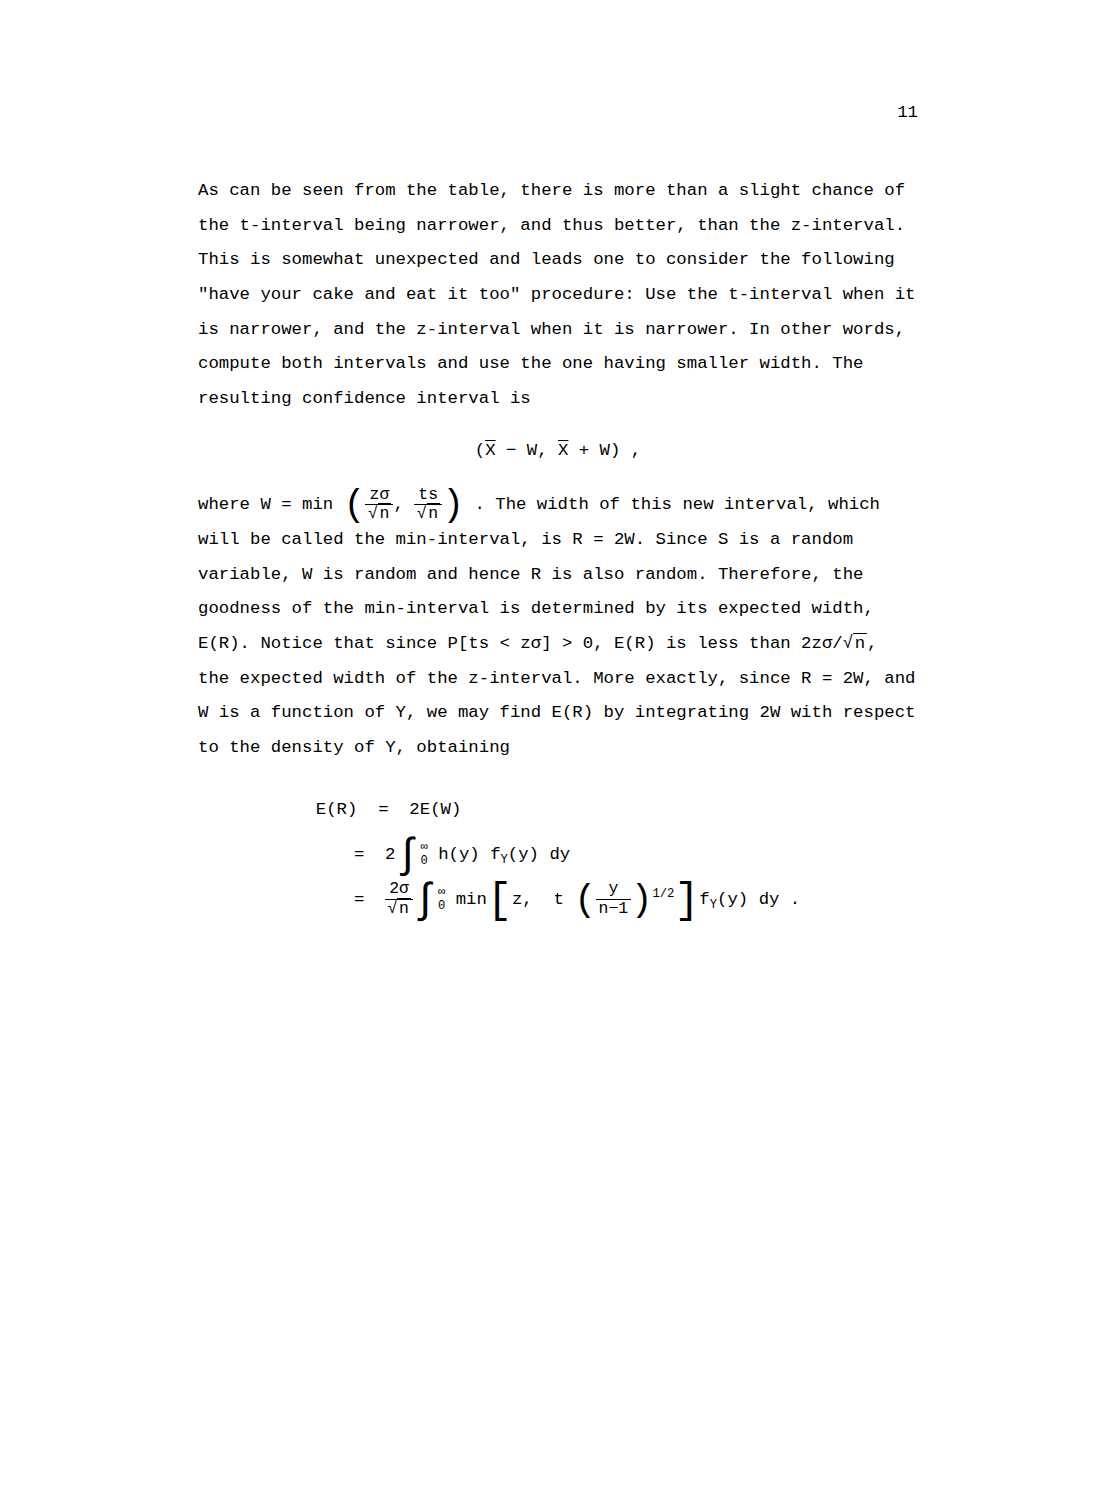11
As can be seen from the table, there is more than a slight chance of the t-interval being narrower, and thus better, than the z-interval. This is somewhat unexpected and leads one to consider the following "have your cake and eat it too" procedure: Use the t-interval when it is narrower, and the z-interval when it is narrower. In other words, compute both intervals and use the one having smaller width. The resulting confidence interval is
(X − W, X + W) ,
where W = min (zσ√n, ts√n) . The width of this new interval, which will be called the min-interval, is R = 2W. Since S is a random variable, W is random and hence R is also random. Therefore, the goodness of the min-interval is determined by its expected width, E(R). Notice that since P[ts < zσ] > 0, E(R) is less than 2zσ/√n, the expected width of the z-interval. More exactly, since R = 2W, and W is a function of Y, we may find E(R) by integrating 2W with respect to the density of Y, obtaining
E(R) = 2E(W)
= 2∫∞0 h(y) fY(y) dy
= 2σ√n∫∞0 min[z, t (yn−1)1/2] fY(y) dy .